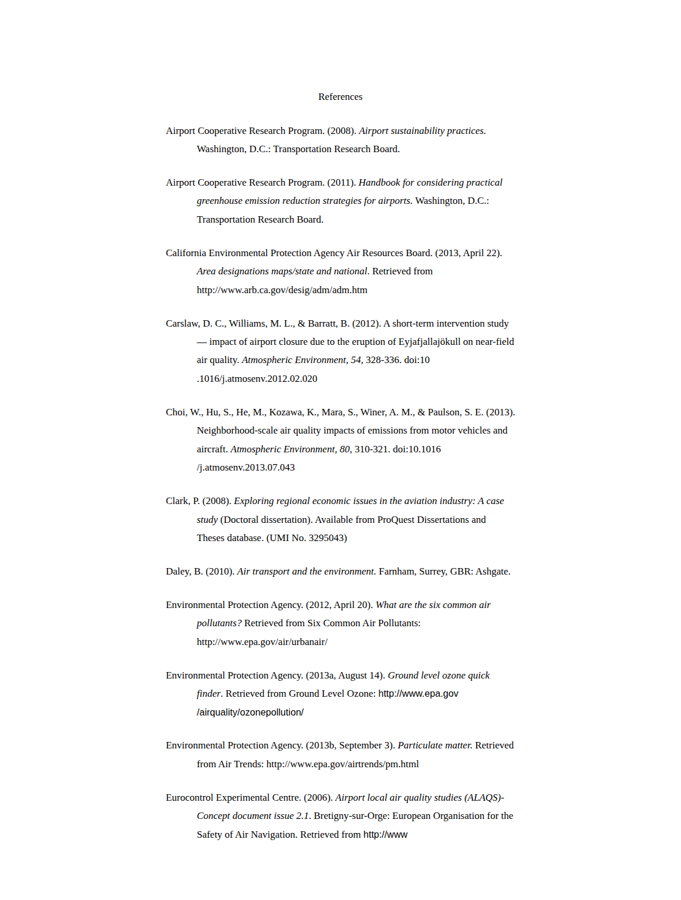References
Airport Cooperative Research Program. (2008). Airport sustainability practices. Washington, D.C.: Transportation Research Board.
Airport Cooperative Research Program. (2011). Handbook for considering practical greenhouse emission reduction strategies for airports. Washington, D.C.: Transportation Research Board.
California Environmental Protection Agency Air Resources Board. (2013, April 22). Area designations maps/state and national. Retrieved from http://www.arb.ca.gov/desig/adm/adm.htm
Carslaw, D. C., Williams, M. L., & Barratt, B. (2012). A short-term intervention study — impact of airport closure due to the eruption of Eyjafjallajökull on near-field air quality. Atmospheric Environment, 54, 328-336. doi:10 .1016/j.atmosenv.2012.02.020
Choi, W., Hu, S., He, M., Kozawa, K., Mara, S., Winer, A. M., & Paulson, S. E. (2013). Neighborhood-scale air quality impacts of emissions from motor vehicles and aircraft. Atmospheric Environment, 80, 310-321. doi:10.1016 /j.atmosenv.2013.07.043
Clark, P. (2008). Exploring regional economic issues in the aviation industry: A case study (Doctoral dissertation). Available from ProQuest Dissertations and Theses database. (UMI No. 3295043)
Daley, B. (2010). Air transport and the environment. Farnham, Surrey, GBR: Ashgate.
Environmental Protection Agency. (2012, April 20). What are the six common air pollutants? Retrieved from Six Common Air Pollutants: http://www.epa.gov/air/urbanair/
Environmental Protection Agency. (2013a, August 14). Ground level ozone quick finder. Retrieved from Ground Level Ozone: http://www.epa.gov /airquality/ozonepollution/
Environmental Protection Agency. (2013b, September 3). Particulate matter. Retrieved from Air Trends: http://www.epa.gov/airtrends/pm.html
Eurocontrol Experimental Centre. (2006). Airport local air quality studies (ALAQS)-Concept document issue 2.1. Bretigny-sur-Orge: European Organisation for the Safety of Air Navigation. Retrieved from http://www